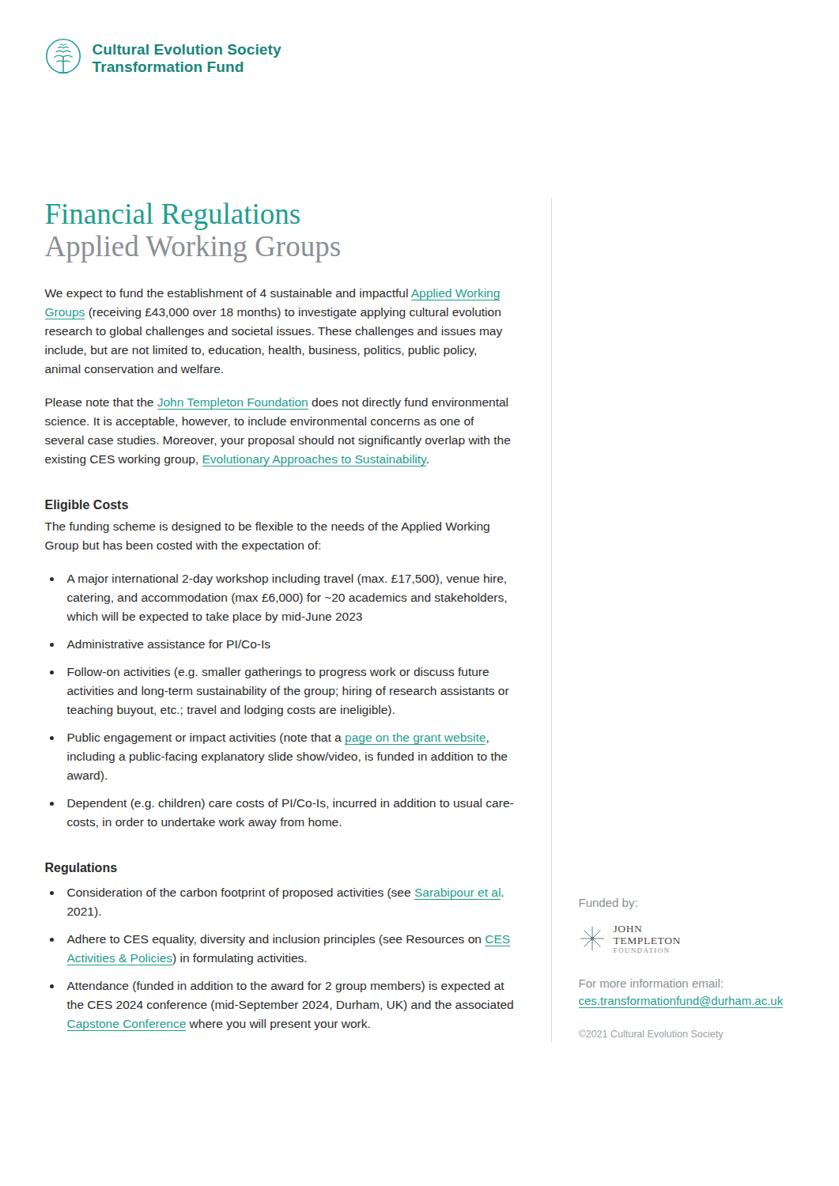Cultural Evolution Society
Transformation Fund
Financial RegulationsApplied Working Groups
We expect to fund the establishment of 4 sustainable and impactful Applied Working Groups (receiving £43,000 over 18 months) to investigate applying cultural evolution research to global challenges and societal issues. These challenges and issues may include, but are not limited to, education, health, business, politics, public policy, animal conservation and welfare.
Please note that the John Templeton Foundation does not directly fund environmental science. It is acceptable, however, to include environmental concerns as one of several case studies. Moreover, your proposal should not significantly overlap with the existing CES working group, Evolutionary Approaches to Sustainability.
Eligible Costs
The funding scheme is designed to be flexible to the needs of the Applied Working Group but has been costed with the expectation of:
A major international 2-day workshop including travel (max. £17,500), venue hire, catering, and accommodation (max £6,000) for ~20 academics and stakeholders, which will be expected to take place by mid-June 2023
Administrative assistance for PI/Co-Is
Follow-on activities (e.g. smaller gatherings to progress work or discuss future activities and long-term sustainability of the group; hiring of research assistants or teaching buyout, etc.; travel and lodging costs are ineligible).
Public engagement or impact activities (note that a page on the grant website, including a public-facing explanatory slide show/video, is funded in addition to the award).
Dependent (e.g. children) care costs of PI/Co-Is, incurred in addition to usual care-costs, in order to undertake work away from home.
Regulations
Consideration of the carbon footprint of proposed activities (see Sarabipour et al. 2021).
Adhere to CES equality, diversity and inclusion principles (see Resources on CES Activities & Policies) in formulating activities.
Attendance (funded in addition to the award for 2 group members) is expected at the CES 2024 conference (mid-September 2024, Durham, UK) and the associated Capstone Conference where you will present your work.
Funded by:
JOHN
TEMPLETONFOUNDATION
For more information email:
ces.transformationfund@durham.ac.uk
©2021 Cultural Evolution Society